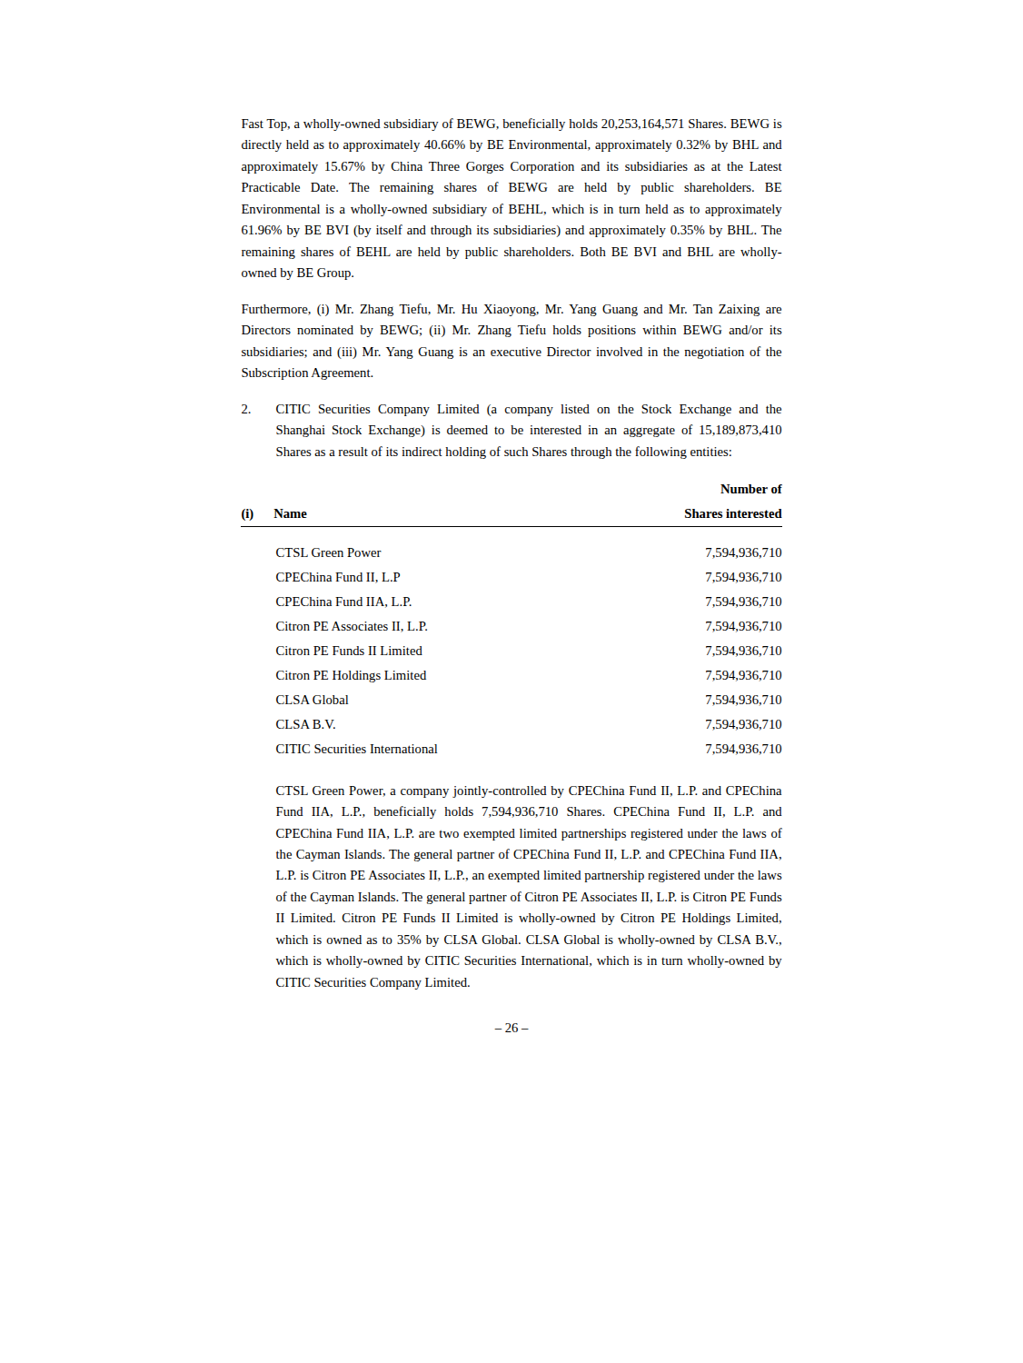Fast Top, a wholly-owned subsidiary of BEWG, beneficially holds 20,253,164,571 Shares. BEWG is directly held as to approximately 40.66% by BE Environmental, approximately 0.32% by BHL and approximately 15.67% by China Three Gorges Corporation and its subsidiaries as at the Latest Practicable Date. The remaining shares of BEWG are held by public shareholders. BE Environmental is a wholly-owned subsidiary of BEHL, which is in turn held as to approximately 61.96% by BE BVI (by itself and through its subsidiaries) and approximately 0.35% by BHL. The remaining shares of BEHL are held by public shareholders. Both BE BVI and BHL are wholly-owned by BE Group.
Furthermore, (i) Mr. Zhang Tiefu, Mr. Hu Xiaoyong, Mr. Yang Guang and Mr. Tan Zaixing are Directors nominated by BEWG; (ii) Mr. Zhang Tiefu holds positions within BEWG and/or its subsidiaries; and (iii) Mr. Yang Guang is an executive Director involved in the negotiation of the Subscription Agreement.
2.
CITIC Securities Company Limited (a company listed on the Stock Exchange and the Shanghai Stock Exchange) is deemed to be interested in an aggregate of 15,189,873,410 Shares as a result of its indirect holding of such Shares through the following entities:
| | Number of |
| (i) Name | Shares interested |
| CTSL Green Power | 7,594,936,710 |
| CPEChina Fund II, L.P | 7,594,936,710 |
| CPEChina Fund IIA, L.P. | 7,594,936,710 |
| Citron PE Associates II, L.P. | 7,594,936,710 |
| Citron PE Funds II Limited | 7,594,936,710 |
| Citron PE Holdings Limited | 7,594,936,710 |
| CLSA Global | 7,594,936,710 |
| CLSA B.V. | 7,594,936,710 |
| CITIC Securities International | 7,594,936,710 |
CTSL Green Power, a company jointly-controlled by CPEChina Fund II, L.P. and CPEChina Fund IIA, L.P., beneficially holds 7,594,936,710 Shares. CPEChina Fund II, L.P. and CPEChina Fund IIA, L.P. are two exempted limited partnerships registered under the laws of the Cayman Islands. The general partner of CPEChina Fund II, L.P. and CPEChina Fund IIA, L.P. is Citron PE Associates II, L.P., an exempted limited partnership registered under the laws of the Cayman Islands. The general partner of Citron PE Associates II, L.P. is Citron PE Funds II Limited. Citron PE Funds II Limited is wholly-owned by Citron PE Holdings Limited, which is owned as to 35% by CLSA Global. CLSA Global is wholly-owned by CLSA B.V., which is wholly-owned by CITIC Securities International, which is in turn wholly-owned by CITIC Securities Company Limited.
– 26 –